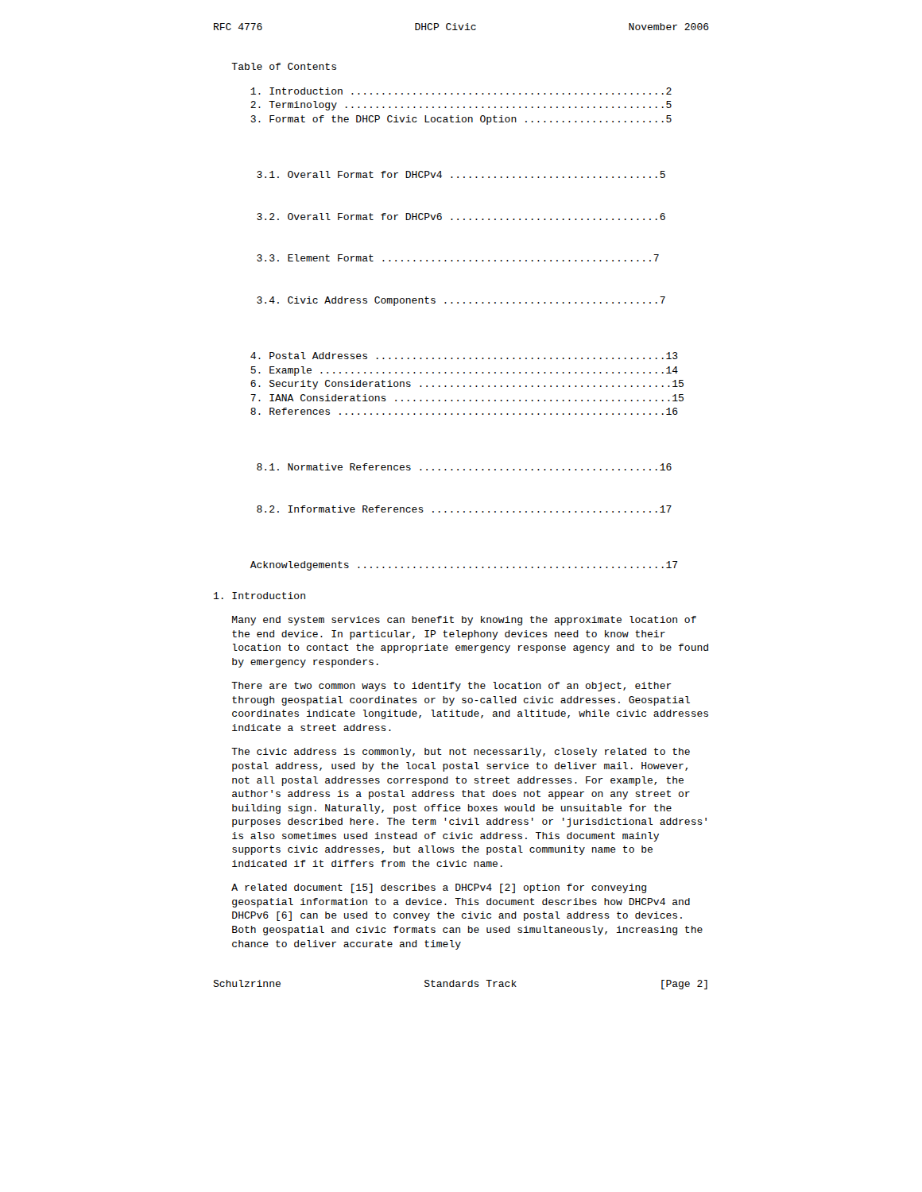RFC 4776 DHCP Civic November 2006
Table of Contents
1. Introduction ................................................... 2
2. Terminology .................................................... 5
3. Format of the DHCP Civic Location Option ....................... 5
3.1. Overall Format for DHCPv4 .................................. 5
3.2. Overall Format for DHCPv6 .................................. 6
3.3. Element Format ............................................ 7
3.4. Civic Address Components ................................... 7
4. Postal Addresses ............................................... 13
5. Example ........................................................ 14
6. Security Considerations ......................................... 15
7. IANA Considerations ............................................. 15
8. References ..................................................... 16
8.1. Normative References ....................................... 16
8.2. Informative References ..................................... 17
Acknowledgements .................................................. 17
1. Introduction
Many end system services can benefit by knowing the approximate location of the end device. In particular, IP telephony devices need to know their location to contact the appropriate emergency response agency and to be found by emergency responders.
There are two common ways to identify the location of an object, either through geospatial coordinates or by so-called civic addresses. Geospatial coordinates indicate longitude, latitude, and altitude, while civic addresses indicate a street address.
The civic address is commonly, but not necessarily, closely related to the postal address, used by the local postal service to deliver mail. However, not all postal addresses correspond to street addresses. For example, the author's address is a postal address that does not appear on any street or building sign. Naturally, post office boxes would be unsuitable for the purposes described here. The term 'civil address' or 'jurisdictional address' is also sometimes used instead of civic address. This document mainly supports civic addresses, but allows the postal community name to be indicated if it differs from the civic name.
A related document [15] describes a DHCPv4 [2] option for conveying geospatial information to a device. This document describes how DHCPv4 and DHCPv6 [6] can be used to convey the civic and postal address to devices. Both geospatial and civic formats can be used simultaneously, increasing the chance to deliver accurate and timely
Schulzrinne Standards Track [Page 2]